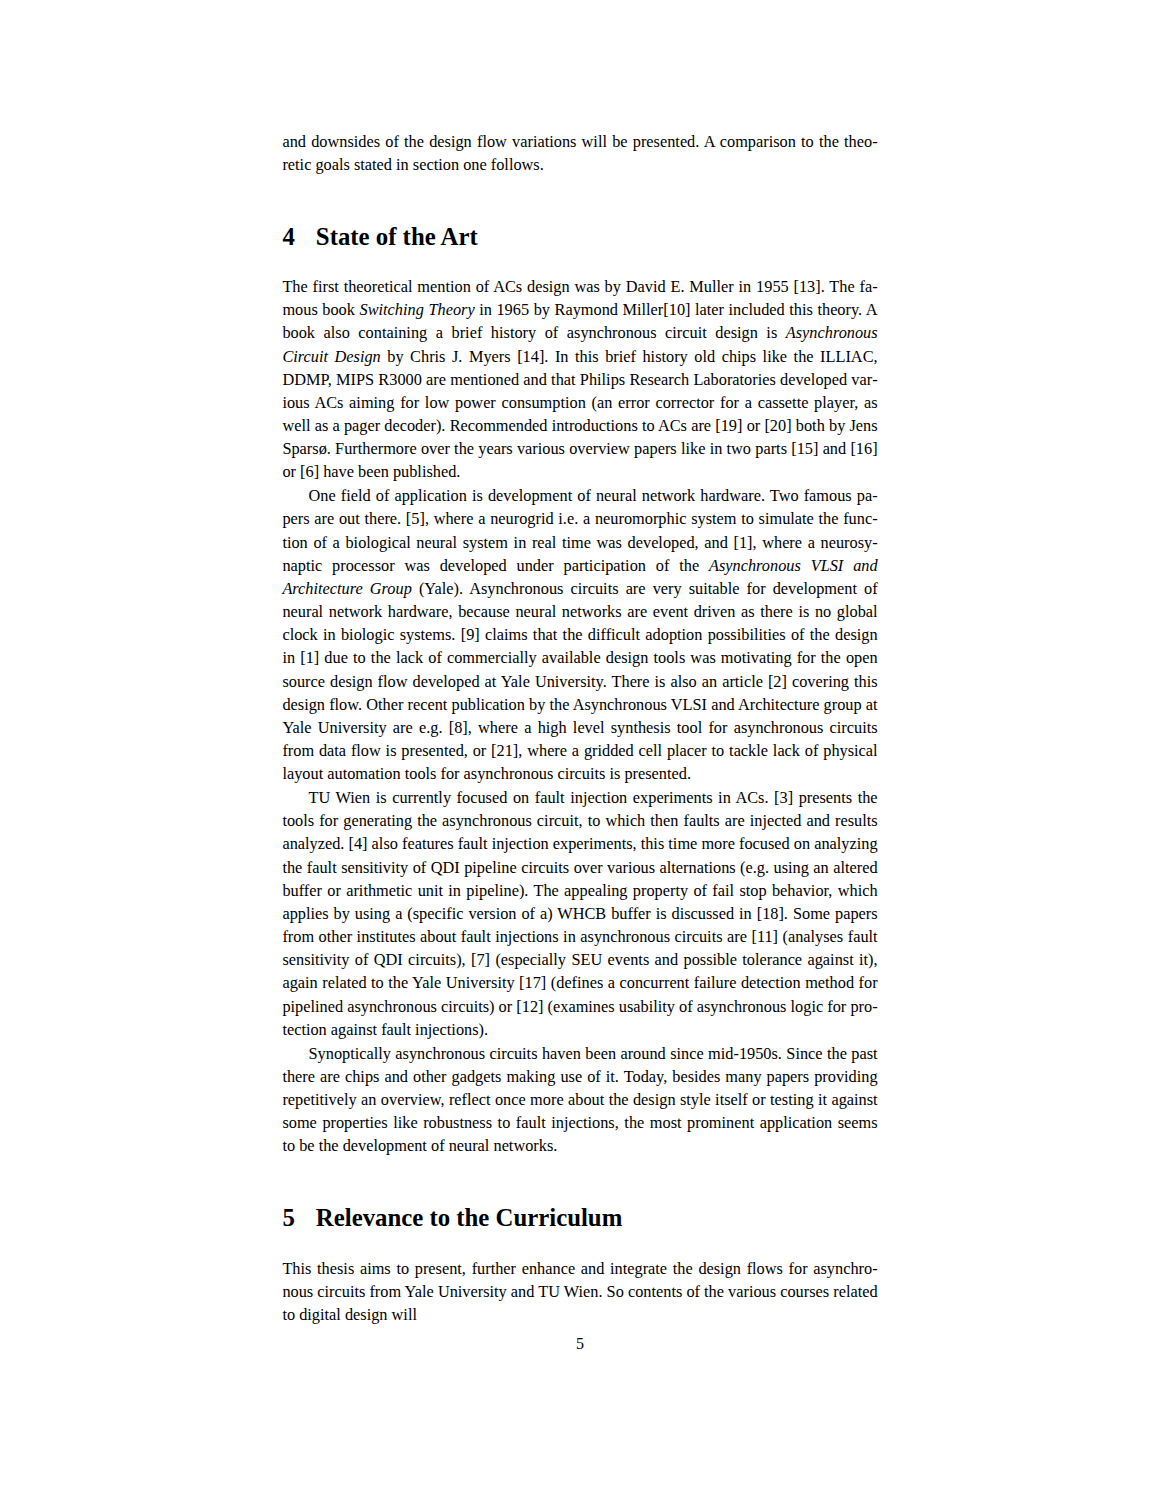and downsides of the design flow variations will be presented. A comparison to the theoretic goals stated in section one follows.
4 State of the Art
The first theoretical mention of ACs design was by David E. Muller in 1955 [13]. The famous book Switching Theory in 1965 by Raymond Miller[10] later included this theory. A book also containing a brief history of asynchronous circuit design is Asynchronous Circuit Design by Chris J. Myers [14]. In this brief history old chips like the ILLIAC, DDMP, MIPS R3000 are mentioned and that Philips Research Laboratories developed various ACs aiming for low power consumption (an error corrector for a cassette player, as well as a pager decoder). Recommended introductions to ACs are [19] or [20] both by Jens Sparsø. Furthermore over the years various overview papers like in two parts [15] and [16] or [6] have been published.
One field of application is development of neural network hardware. Two famous papers are out there. [5], where a neurogrid i.e. a neuromorphic system to simulate the function of a biological neural system in real time was developed, and [1], where a neurosynaptic processor was developed under participation of the Asynchronous VLSI and Architecture Group (Yale). Asynchronous circuits are very suitable for development of neural network hardware, because neural networks are event driven as there is no global clock in biologic systems. [9] claims that the difficult adoption possibilities of the design in [1] due to the lack of commercially available design tools was motivating for the open source design flow developed at Yale University. There is also an article [2] covering this design flow. Other recent publication by the Asynchronous VLSI and Architecture group at Yale University are e.g. [8], where a high level synthesis tool for asynchronous circuits from data flow is presented, or [21], where a gridded cell placer to tackle lack of physical layout automation tools for asynchronous circuits is presented.
TU Wien is currently focused on fault injection experiments in ACs. [3] presents the tools for generating the asynchronous circuit, to which then faults are injected and results analyzed. [4] also features fault injection experiments, this time more focused on analyzing the fault sensitivity of QDI pipeline circuits over various alternations (e.g. using an altered buffer or arithmetic unit in pipeline). The appealing property of fail stop behavior, which applies by using a (specific version of a) WHCB buffer is discussed in [18]. Some papers from other institutes about fault injections in asynchronous circuits are [11] (analyses fault sensitivity of QDI circuits), [7] (especially SEU events and possible tolerance against it), again related to the Yale University [17] (defines a concurrent failure detection method for pipelined asynchronous circuits) or [12] (examines usability of asynchronous logic for protection against fault injections).
Synoptically asynchronous circuits haven been around since mid-1950s. Since the past there are chips and other gadgets making use of it. Today, besides many papers providing repetitively an overview, reflect once more about the design style itself or testing it against some properties like robustness to fault injections, the most prominent application seems to be the development of neural networks.
5 Relevance to the Curriculum
This thesis aims to present, further enhance and integrate the design flows for asynchronous circuits from Yale University and TU Wien. So contents of the various courses related to digital design will
5